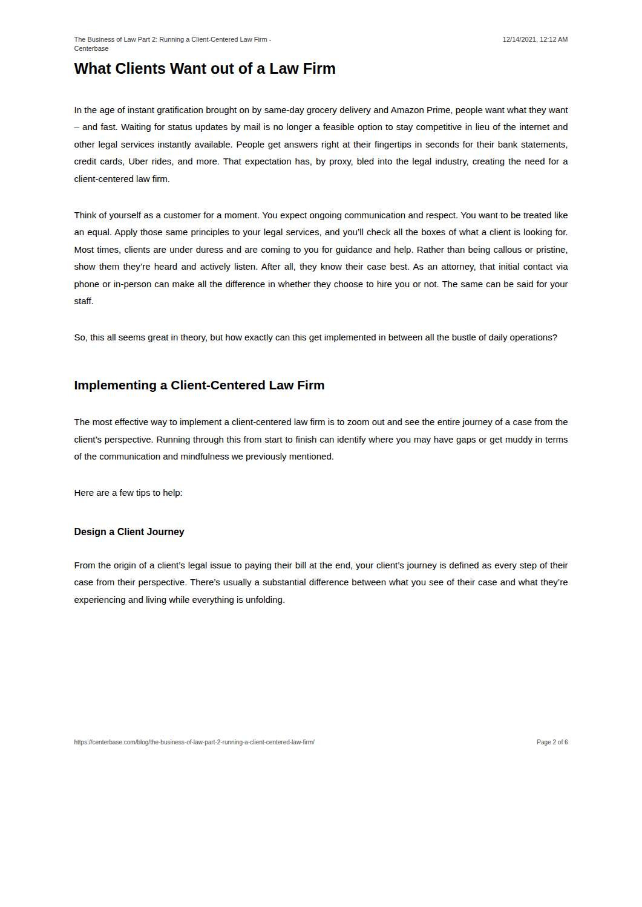The Business of Law Part 2: Running a Client-Centered Law Firm -
Centerbase
12/14/2021, 12:12 AM
What Clients Want out of a Law Firm
In the age of instant gratification brought on by same-day grocery delivery and Amazon Prime, people want what they want – and fast. Waiting for status updates by mail is no longer a feasible option to stay competitive in lieu of the internet and other legal services instantly available. People get answers right at their fingertips in seconds for their bank statements, credit cards, Uber rides, and more. That expectation has, by proxy, bled into the legal industry, creating the need for a client-centered law firm.
Think of yourself as a customer for a moment. You expect ongoing communication and respect. You want to be treated like an equal. Apply those same principles to your legal services, and you’ll check all the boxes of what a client is looking for. Most times, clients are under duress and are coming to you for guidance and help. Rather than being callous or pristine, show them they’re heard and actively listen. After all, they know their case best. As an attorney, that initial contact via phone or in-person can make all the difference in whether they choose to hire you or not. The same can be said for your staff.
So, this all seems great in theory, but how exactly can this get implemented in between all the bustle of daily operations?
Implementing a Client-Centered Law Firm
The most effective way to implement a client-centered law firm is to zoom out and see the entire journey of a case from the client’s perspective. Running through this from start to finish can identify where you may have gaps or get muddy in terms of the communication and mindfulness we previously mentioned.
Here are a few tips to help:
Design a Client Journey
From the origin of a client’s legal issue to paying their bill at the end, your client’s journey is defined as every step of their case from their perspective. There’s usually a substantial difference between what you see of their case and what they’re experiencing and living while everything is unfolding.
https://centerbase.com/blog/the-business-of-law-part-2-running-a-client-centered-law-firm/
Page 2 of 6